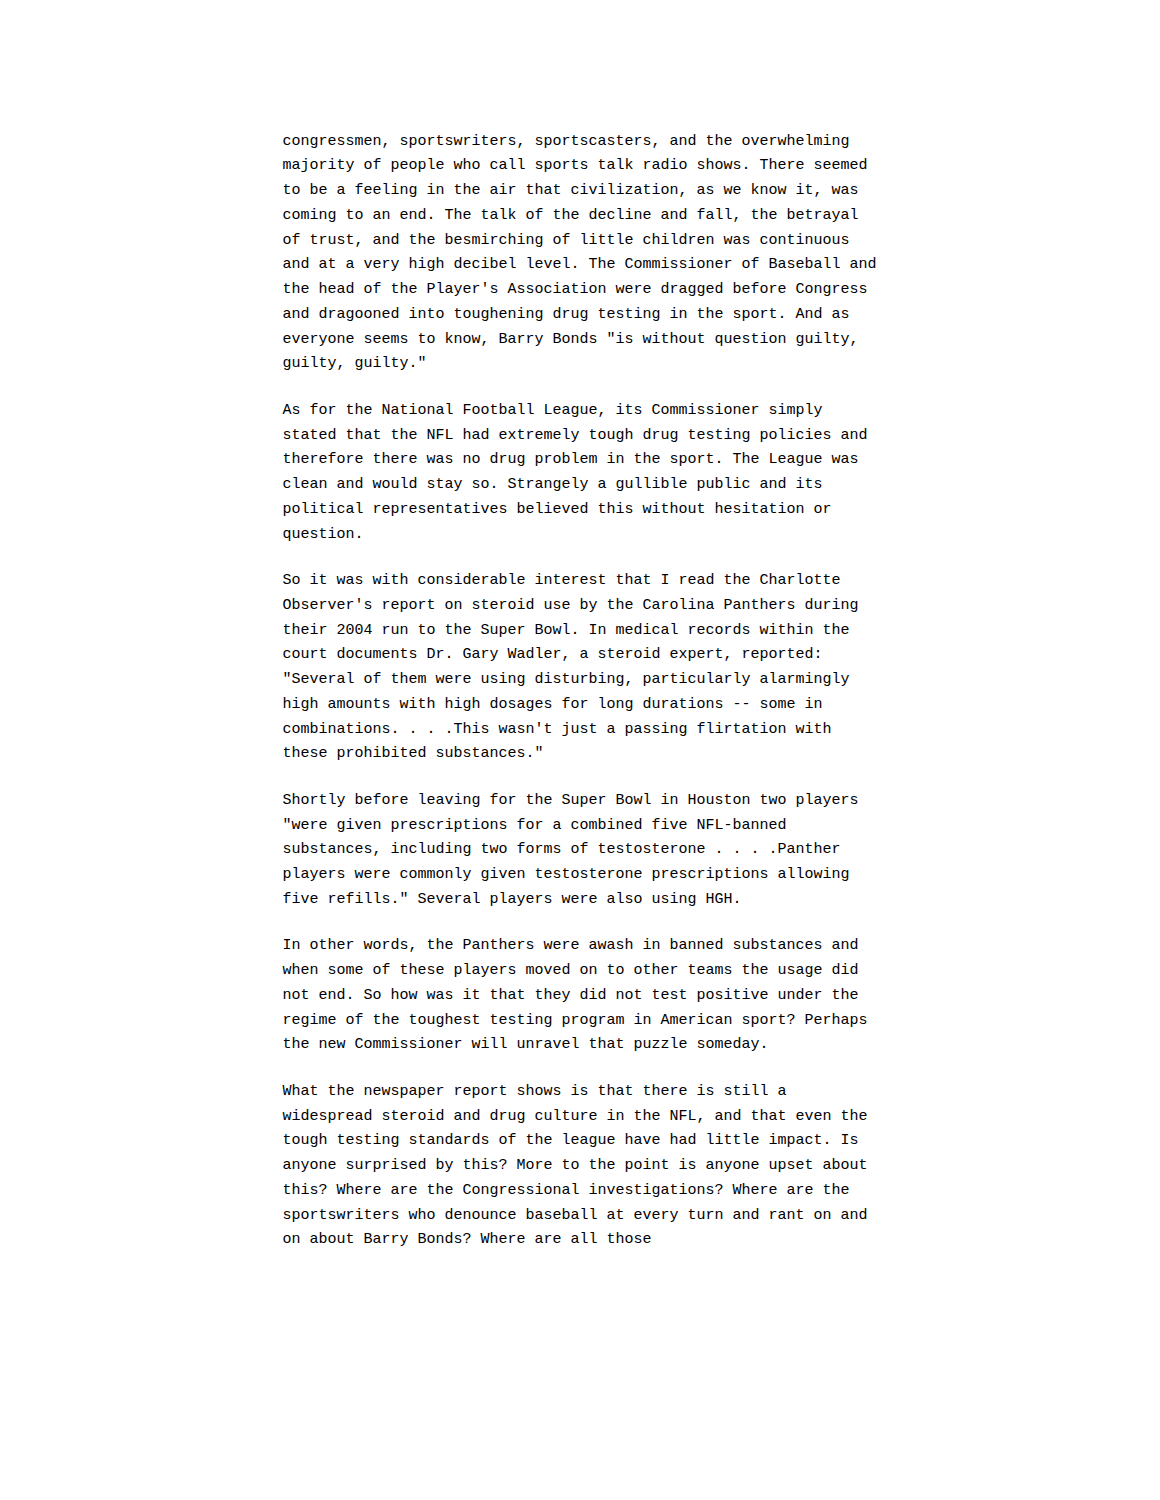congressmen, sportswriters, sportscasters, and the overwhelming majority of people who call sports talk radio shows. There seemed to be a feeling in the air that civilization, as we know it, was coming to an end. The talk of the decline and fall, the betrayal of trust, and the besmirching of little children was continuous and at a very high decibel level. The Commissioner of Baseball and the head of the Player's Association were dragged before Congress and dragooned into toughening drug testing in the sport. And as everyone seems to know, Barry Bonds "is without question guilty, guilty, guilty."
As for the National Football League, its Commissioner simply stated that the NFL had extremely tough drug testing policies and therefore there was no drug problem in the sport. The League was clean and would stay so. Strangely a gullible public and its political representatives believed this without hesitation or question.
So it was with considerable interest that I read the Charlotte Observer's report on steroid use by the Carolina Panthers during their 2004 run to the Super Bowl. In medical records within the court documents Dr. Gary Wadler, a steroid expert, reported: "Several of them were using disturbing, particularly alarmingly high amounts with high dosages for long durations -- some in combinations. . . .This wasn't just a passing flirtation with these prohibited substances."
Shortly before leaving for the Super Bowl in Houston two players "were given prescriptions for a combined five NFL-banned substances, including two forms of testosterone . . . .Panther players were commonly given testosterone prescriptions allowing five refills." Several players were also using HGH.
In other words, the Panthers were awash in banned substances and when some of these players moved on to other teams the usage did not end. So how was it that they did not test positive under the regime of the toughest testing program in American sport? Perhaps the new Commissioner will unravel that puzzle someday.
What the newspaper report shows is that there is still a widespread steroid and drug culture in the NFL, and that even the tough testing standards of the league have had little impact. Is anyone surprised by this? More to the point is anyone upset about this? Where are the Congressional investigations? Where are the sportswriters who denounce baseball at every turn and rant on and on about Barry Bonds? Where are all those